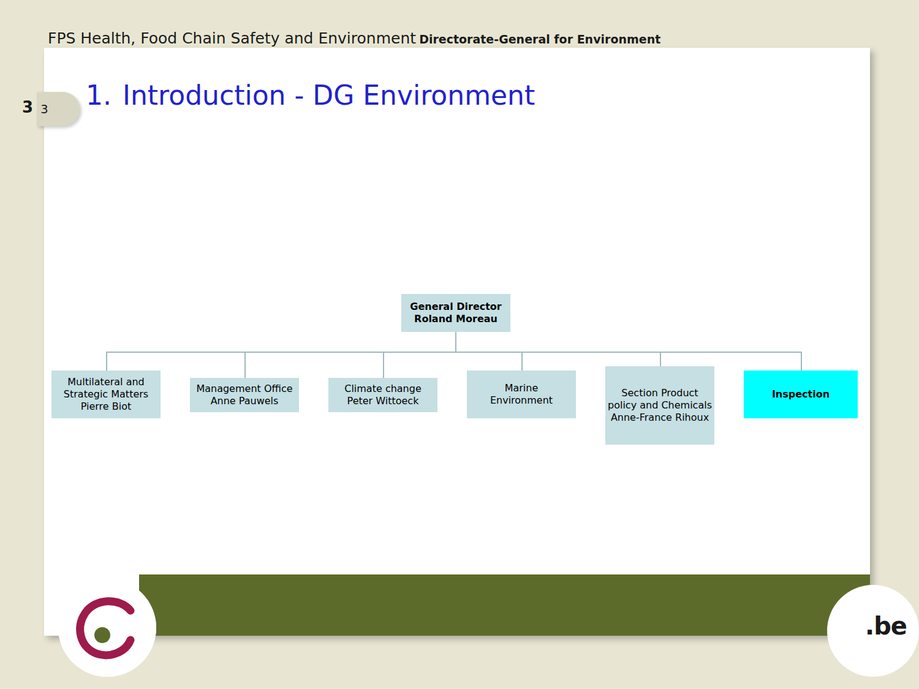FPS Health, Food Chain Safety and Environment Directorate-General for Environment
3
3
1. Introduction - DG Environment
General Director
Roland Moreau
Multilateral and Strategic Matters
Pierre Biot
Management Office
Anne Pauwels
Climate change
Peter Wittoeck
Marine
Environment
Section Product policy and Chemicals
Anne-France Rihoux
Inspection
. be